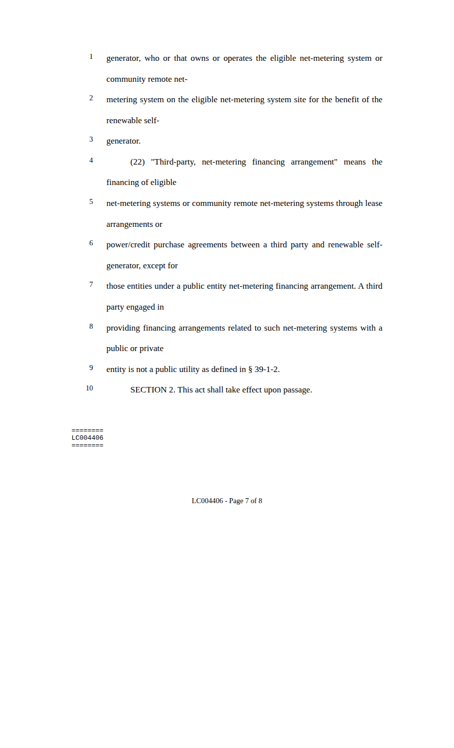1
generator, who or that owns or operates the eligible net-metering system or community remote net-
2
metering system on the eligible net-metering system site for the benefit of the renewable self-
3
generator.
4
(22) "Third-party, net-metering financing arrangement" means the financing of eligible
5
net-metering systems or community remote net-metering systems through lease arrangements or
6
power/credit purchase agreements between a third party and renewable self-generator, except for
7
those entities under a public entity net-metering financing arrangement. A third party engaged in
8
providing financing arrangements related to such net-metering systems with a public or private
9
entity is not a public utility as defined in § 39-1-2.
10
SECTION 2. This act shall take effect upon passage.
========
LC004406
========
LC004406 - Page 7 of 8